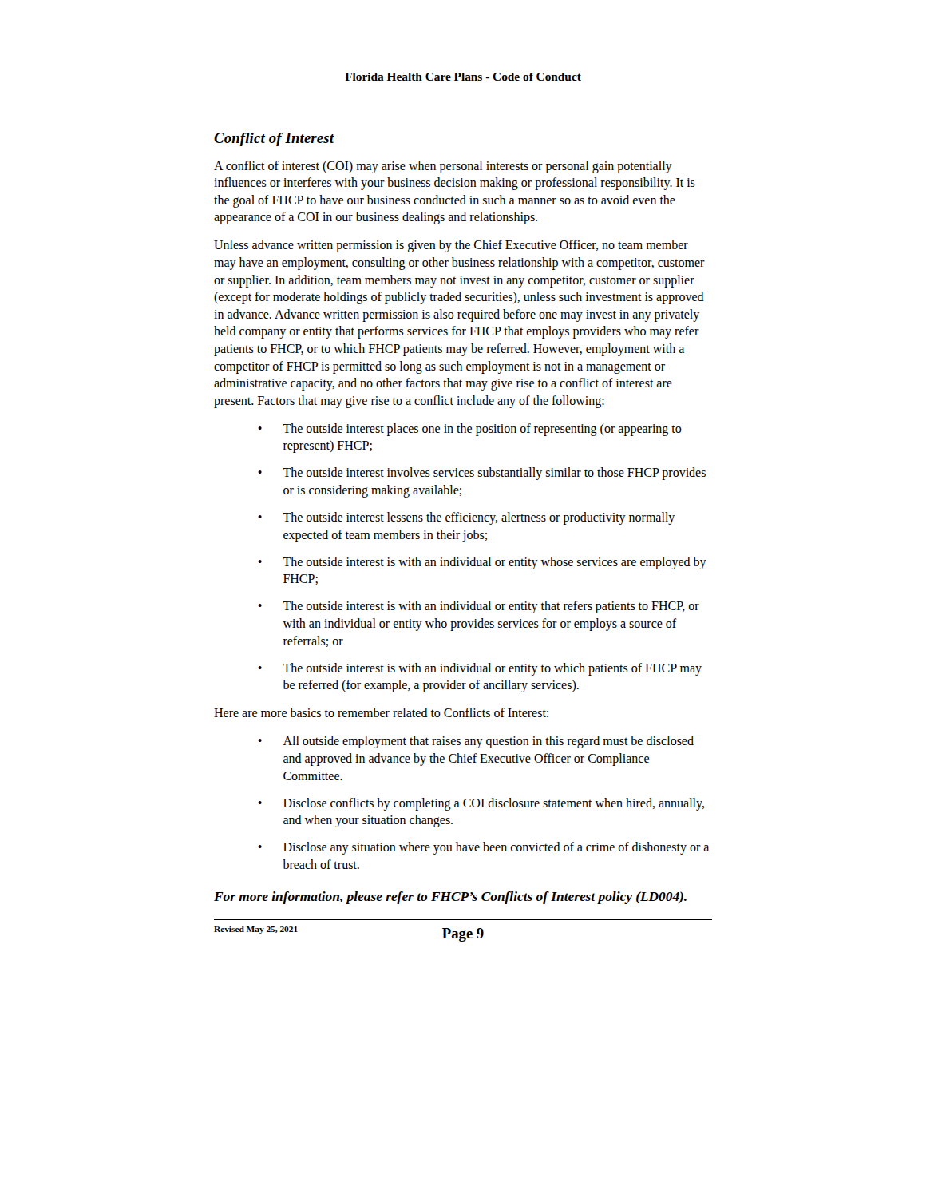Florida Health Care Plans - Code of Conduct
Conflict of Interest
A conflict of interest (COI) may arise when personal interests or personal gain potentially influences or interferes with your business decision making or professional responsibility. It is the goal of FHCP to have our business conducted in such a manner so as to avoid even the appearance of a COI in our business dealings and relationships.
Unless advance written permission is given by the Chief Executive Officer, no team member may have an employment, consulting or other business relationship with a competitor, customer or supplier. In addition, team members may not invest in any competitor, customer or supplier (except for moderate holdings of publicly traded securities), unless such investment is approved in advance. Advance written permission is also required before one may invest in any privately held company or entity that performs services for FHCP that employs providers who may refer patients to FHCP, or to which FHCP patients may be referred. However, employment with a competitor of FHCP is permitted so long as such employment is not in a management or administrative capacity, and no other factors that may give rise to a conflict of interest are present. Factors that may give rise to a conflict include any of the following:
The outside interest places one in the position of representing (or appearing to represent) FHCP;
The outside interest involves services substantially similar to those FHCP provides or is considering making available;
The outside interest lessens the efficiency, alertness or productivity normally expected of team members in their jobs;
The outside interest is with an individual or entity whose services are employed by FHCP;
The outside interest is with an individual or entity that refers patients to FHCP, or with an individual or entity who provides services for or employs a source of referrals; or
The outside interest is with an individual or entity to which patients of FHCP may be referred (for example, a provider of ancillary services).
Here are more basics to remember related to Conflicts of Interest:
All outside employment that raises any question in this regard must be disclosed and approved in advance by the Chief Executive Officer or Compliance Committee.
Disclose conflicts by completing a COI disclosure statement when hired, annually, and when your situation changes.
Disclose any situation where you have been convicted of a crime of dishonesty or a breach of trust.
For more information, please refer to FHCP’s Conflicts of Interest policy (LD004).
Revised May 25, 2021 Page 9